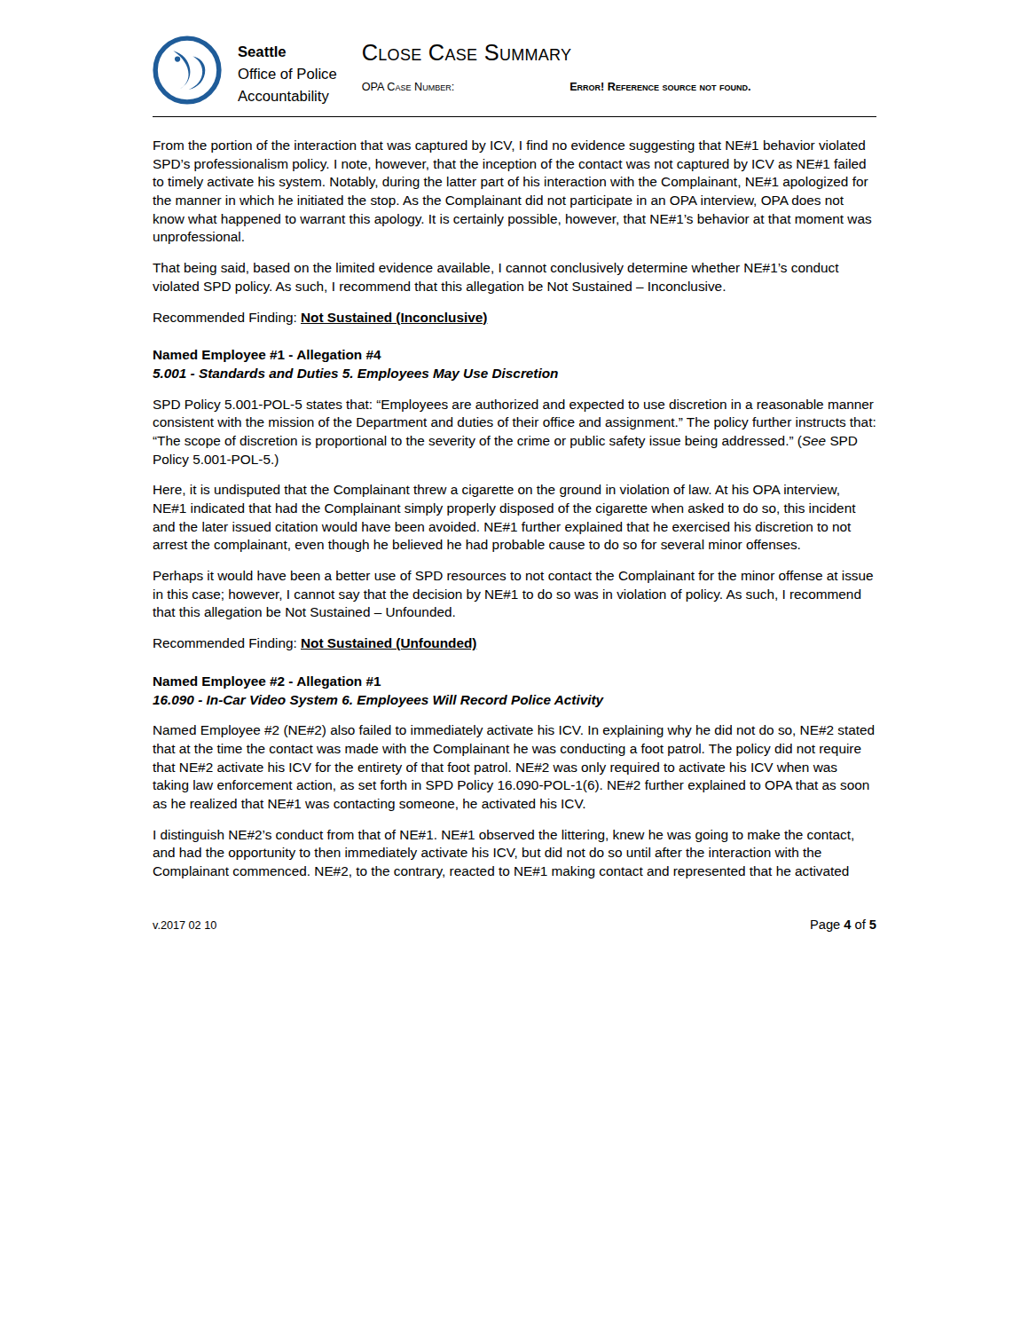Seattle
Office of Police
Accountability
Close Case Summary
OPA Case Number: Error! Reference source not found.
From the portion of the interaction that was captured by ICV, I find no evidence suggesting that NE#1 behavior violated SPD’s professionalism policy. I note, however, that the inception of the contact was not captured by ICV as NE#1 failed to timely activate his system. Notably, during the latter part of his interaction with the Complainant, NE#1 apologized for the manner in which he initiated the stop. As the Complainant did not participate in an OPA interview, OPA does not know what happened to warrant this apology. It is certainly possible, however, that NE#1’s behavior at that moment was unprofessional.
That being said, based on the limited evidence available, I cannot conclusively determine whether NE#1’s conduct violated SPD policy. As such, I recommend that this allegation be Not Sustained – Inconclusive.
Recommended Finding: Not Sustained (Inconclusive)
Named Employee #1 - Allegation #4
5.001 - Standards and Duties 5. Employees May Use Discretion
SPD Policy 5.001-POL-5 states that: “Employees are authorized and expected to use discretion in a reasonable manner consistent with the mission of the Department and duties of their office and assignment.” The policy further instructs that: “The scope of discretion is proportional to the severity of the crime or public safety issue being addressed.” (See SPD Policy 5.001-POL-5.)
Here, it is undisputed that the Complainant threw a cigarette on the ground in violation of law. At his OPA interview, NE#1 indicated that had the Complainant simply properly disposed of the cigarette when asked to do so, this incident and the later issued citation would have been avoided. NE#1 further explained that he exercised his discretion to not arrest the complainant, even though he believed he had probable cause to do so for several minor offenses.
Perhaps it would have been a better use of SPD resources to not contact the Complainant for the minor offense at issue in this case; however, I cannot say that the decision by NE#1 to do so was in violation of policy. As such, I recommend that this allegation be Not Sustained – Unfounded.
Recommended Finding: Not Sustained (Unfounded)
Named Employee #2 - Allegation #1
16.090 - In-Car Video System 6. Employees Will Record Police Activity
Named Employee #2 (NE#2) also failed to immediately activate his ICV. In explaining why he did not do so, NE#2 stated that at the time the contact was made with the Complainant he was conducting a foot patrol. The policy did not require that NE#2 activate his ICV for the entirety of that foot patrol. NE#2 was only required to activate his ICV when was taking law enforcement action, as set forth in SPD Policy 16.090-POL-1(6). NE#2 further explained to OPA that as soon as he realized that NE#1 was contacting someone, he activated his ICV.
I distinguish NE#2’s conduct from that of NE#1. NE#1 observed the littering, knew he was going to make the contact, and had the opportunity to then immediately activate his ICV, but did not do so until after the interaction with the Complainant commenced. NE#2, to the contrary, reacted to NE#1 making contact and represented that he activated
v.2017 02 10
Page 4 of 5